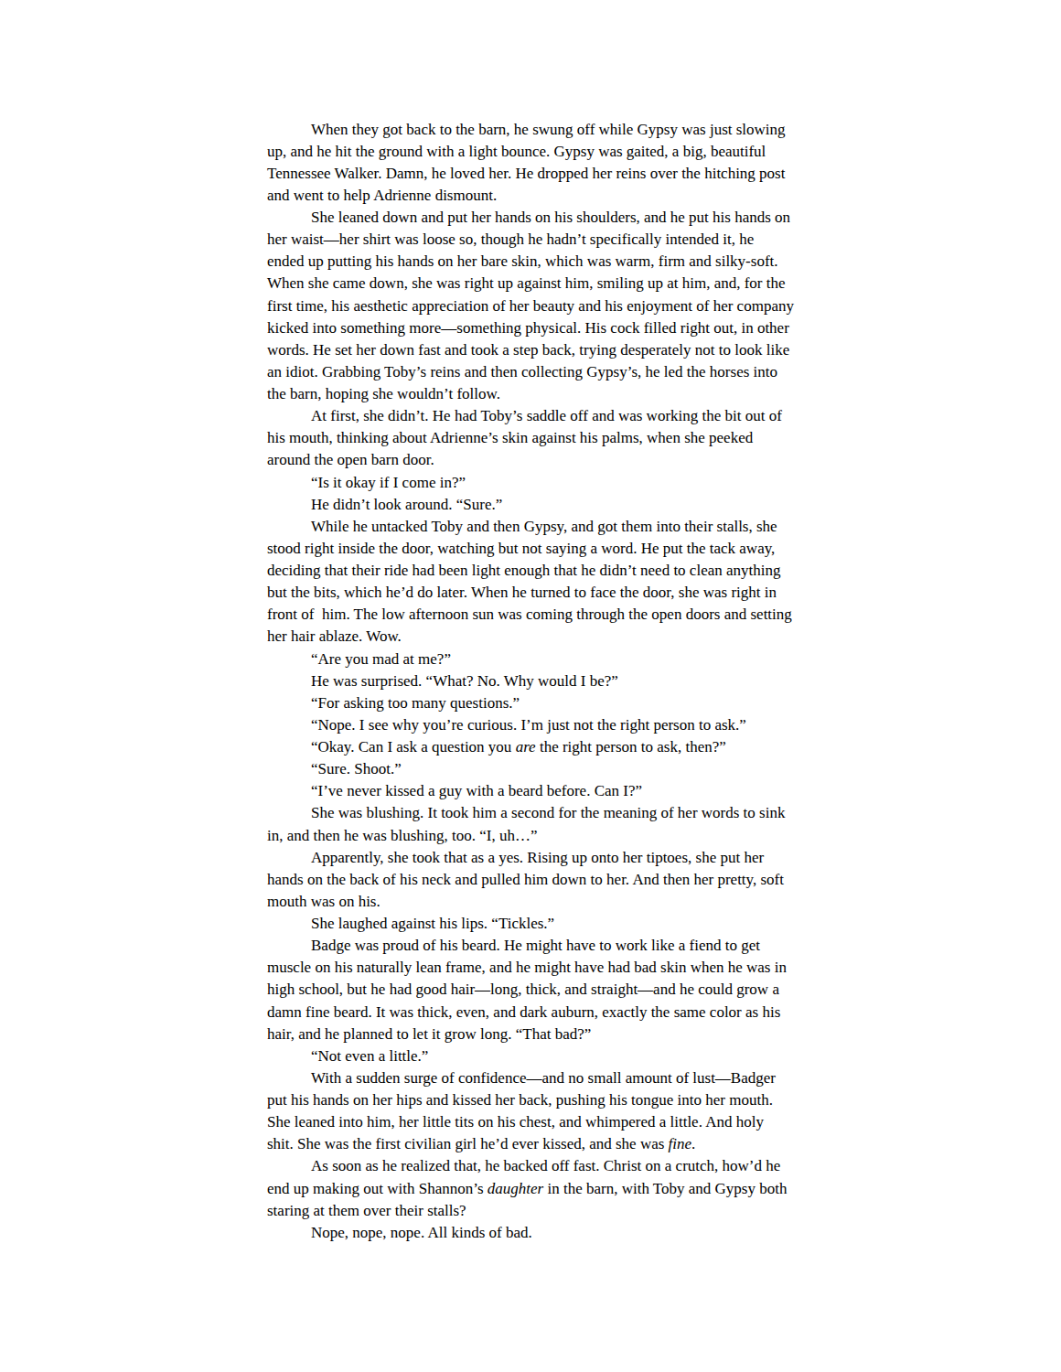When they got back to the barn, he swung off while Gypsy was just slowing up, and he hit the ground with a light bounce. Gypsy was gaited, a big, beautiful Tennessee Walker. Damn, he loved her. He dropped her reins over the hitching post and went to help Adrienne dismount.
She leaned down and put her hands on his shoulders, and he put his hands on her waist—her shirt was loose so, though he hadn’t specifically intended it, he ended up putting his hands on her bare skin, which was warm, firm and silky-soft. When she came down, she was right up against him, smiling up at him, and, for the first time, his aesthetic appreciation of her beauty and his enjoyment of her company kicked into something more—something physical. His cock filled right out, in other words. He set her down fast and took a step back, trying desperately not to look like an idiot. Grabbing Toby’s reins and then collecting Gypsy’s, he led the horses into the barn, hoping she wouldn’t follow.
At first, she didn’t. He had Toby’s saddle off and was working the bit out of his mouth, thinking about Adrienne’s skin against his palms, when she peeked around the open barn door.
“Is it okay if I come in?”
He didn’t look around. “Sure.”
While he untacked Toby and then Gypsy, and got them into their stalls, she stood right inside the door, watching but not saying a word. He put the tack away, deciding that their ride had been light enough that he didn’t need to clean anything but the bits, which he’d do later. When he turned to face the door, she was right in front of him. The low afternoon sun was coming through the open doors and setting her hair ablaze. Wow.
“Are you mad at me?”
He was surprised. “What? No. Why would I be?”
“For asking too many questions.”
“Nope. I see why you’re curious. I’m just not the right person to ask.”
“Okay. Can I ask a question you are the right person to ask, then?”
“Sure. Shoot.”
“I’ve never kissed a guy with a beard before. Can I?”
She was blushing. It took him a second for the meaning of her words to sink in, and then he was blushing, too. “I, uh…”
Apparently, she took that as a yes. Rising up onto her tiptoes, she put her hands on the back of his neck and pulled him down to her. And then her pretty, soft mouth was on his.
She laughed against his lips. “Tickles.”
Badge was proud of his beard. He might have to work like a fiend to get muscle on his naturally lean frame, and he might have had bad skin when he was in high school, but he had good hair—long, thick, and straight—and he could grow a damn fine beard. It was thick, even, and dark auburn, exactly the same color as his hair, and he planned to let it grow long. “That bad?”
“Not even a little.”
With a sudden surge of confidence—and no small amount of lust—Badger put his hands on her hips and kissed her back, pushing his tongue into her mouth. She leaned into him, her little tits on his chest, and whimpered a little. And holy shit. She was the first civilian girl he’d ever kissed, and she was fine.
As soon as he realized that, he backed off fast. Christ on a crutch, how’d he end up making out with Shannon’s daughter in the barn, with Toby and Gypsy both staring at them over their stalls?
Nope, nope, nope. All kinds of bad.